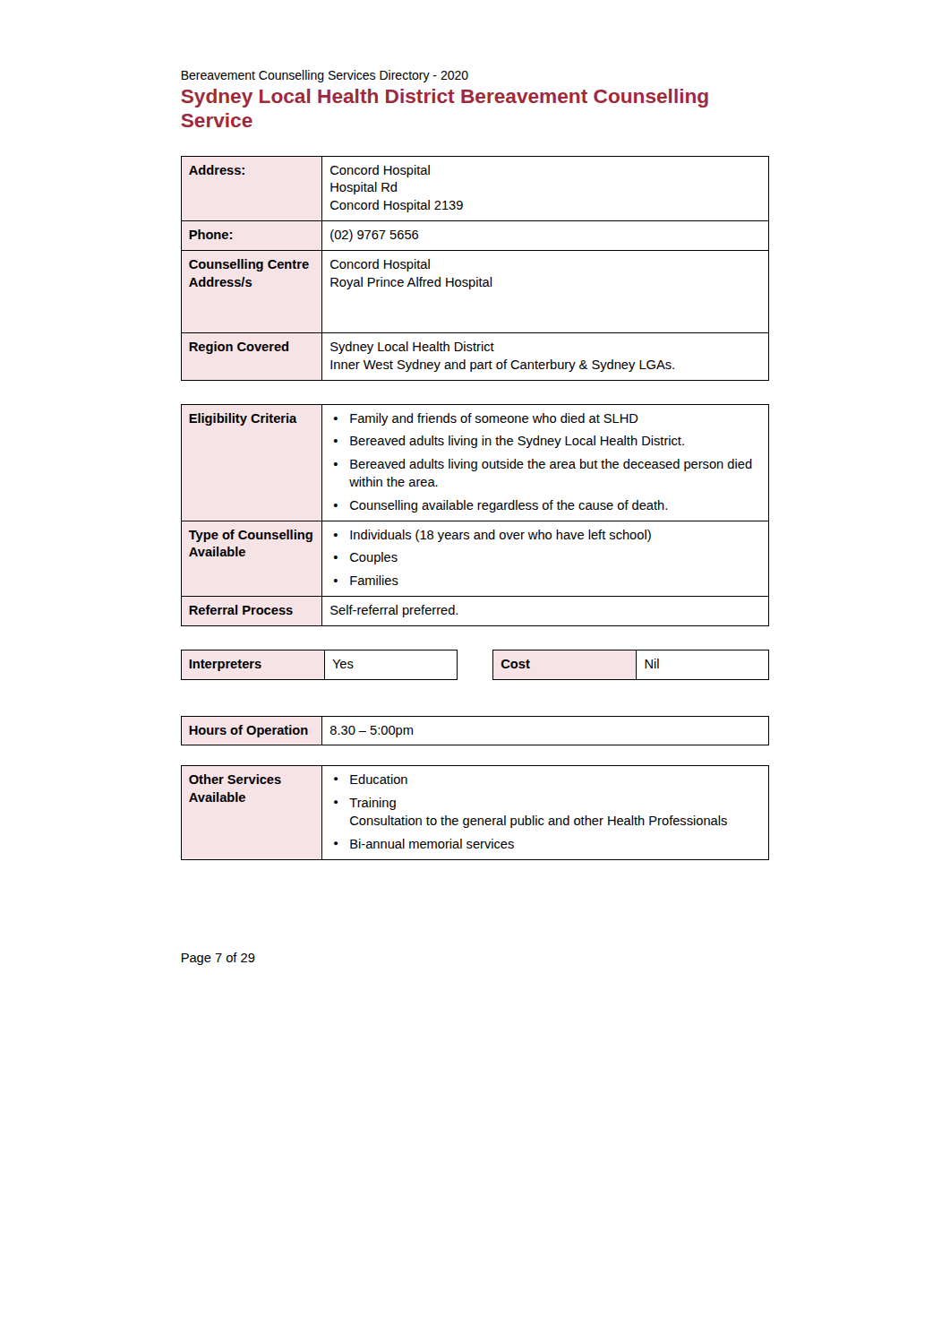Bereavement Counselling Services Directory - 2020
Sydney Local Health District Bereavement Counselling Service
| Address: | Concord Hospital Hospital Rd Concord Hospital 2139 |
| Phone: | (02) 9767 5656 |
| Counselling Centre Address/s | Concord Hospital Royal Prince Alfred Hospital |
| Region Covered | Sydney Local Health District Inner West Sydney and part of Canterbury & Sydney LGAs. |
| Eligibility Criteria | Family and friends of someone who died at SLHD Bereaved adults living in the Sydney Local Health District. Bereaved adults living outside the area but the deceased person died within the area. Counselling available regardless of the cause of death. |
| Type of Counselling Available | Individuals (18 years and over who have left school) Couples Families |
| Referral Process | Self-referral preferred. |
| / Interpreters / Yes / | | / Cost / Nil / |
| Hours of Operation | 8.30 – 5:00pm |
| Other Services Available | Education Training Consultation to the general public and other Health Professionals Bi-annual memorial services |
Page 7 of 29